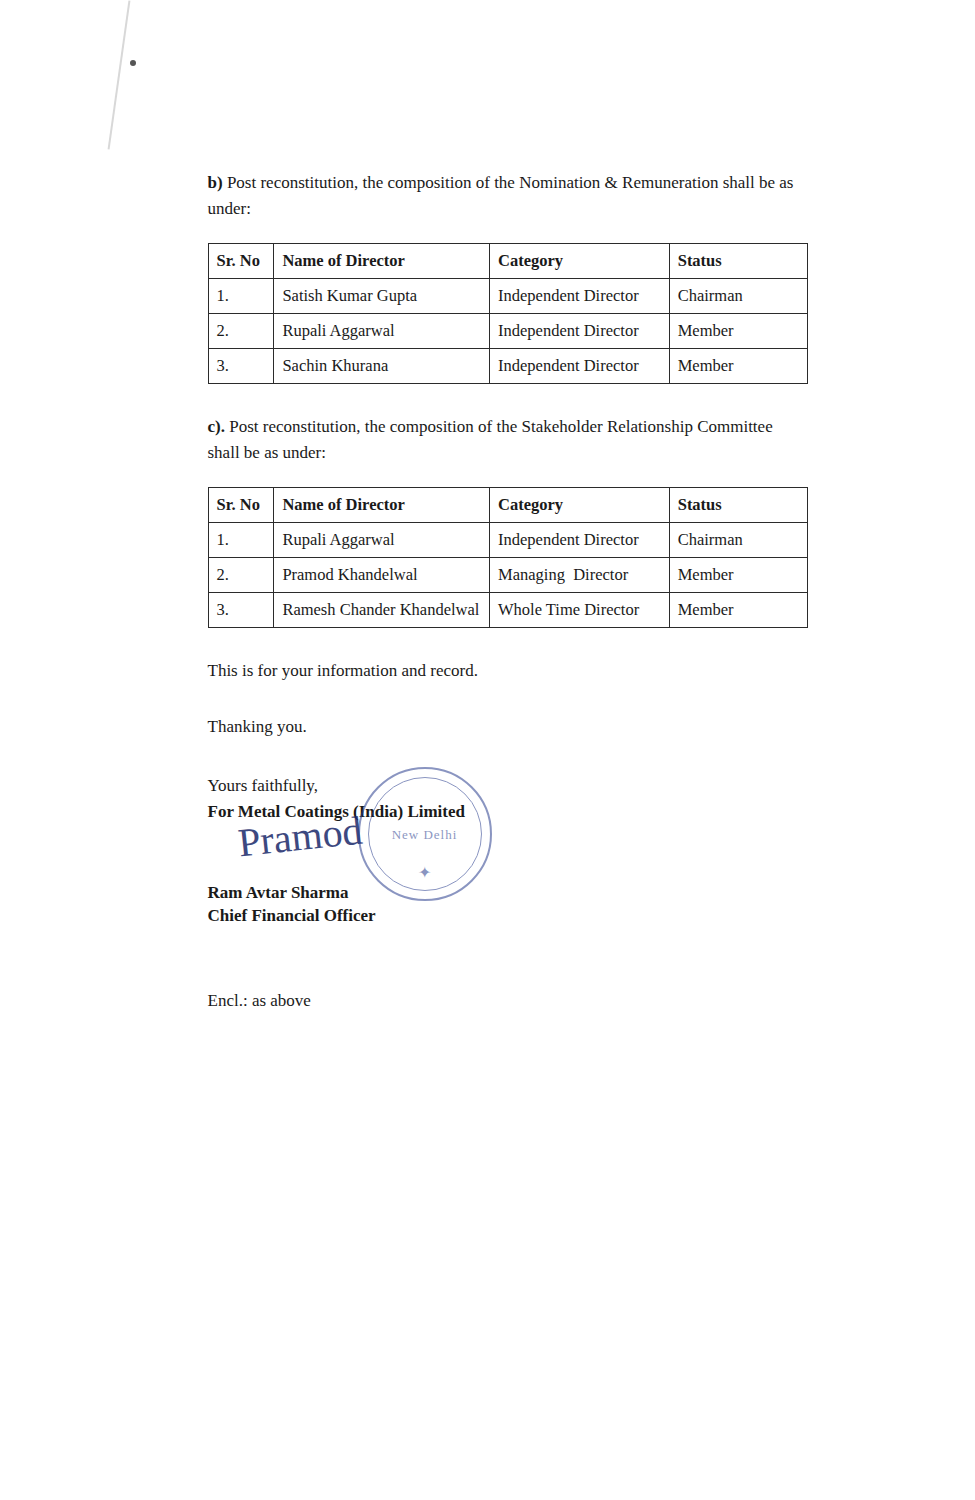b) Post reconstitution, the composition of the Nomination & Remuneration shall be as under:
| Sr. No | Name of Director | Category | Status |
| --- | --- | --- | --- |
| 1. | Satish Kumar Gupta | Independent Director | Chairman |
| 2. | Rupali Aggarwal | Independent Director | Member |
| 3. | Sachin Khurana | Independent Director | Member |
c). Post reconstitution, the composition of the Stakeholder Relationship Committee shall be as under:
| Sr. No | Name of Director | Category | Status |
| --- | --- | --- | --- |
| 1. | Rupali Aggarwal | Independent Director | Chairman |
| 2. | Pramod Khandelwal | Managing Director | Member |
| 3. | Ramesh Chander Khandelwal | Whole Time Director | Member |
This is for your information and record.
Thanking you.
Yours faithfully,
For Metal Coatings (India) Limited
Pramod
New Delhi
✦
Ram Avtar Sharma
Chief Financial Officer
Encl.: as above